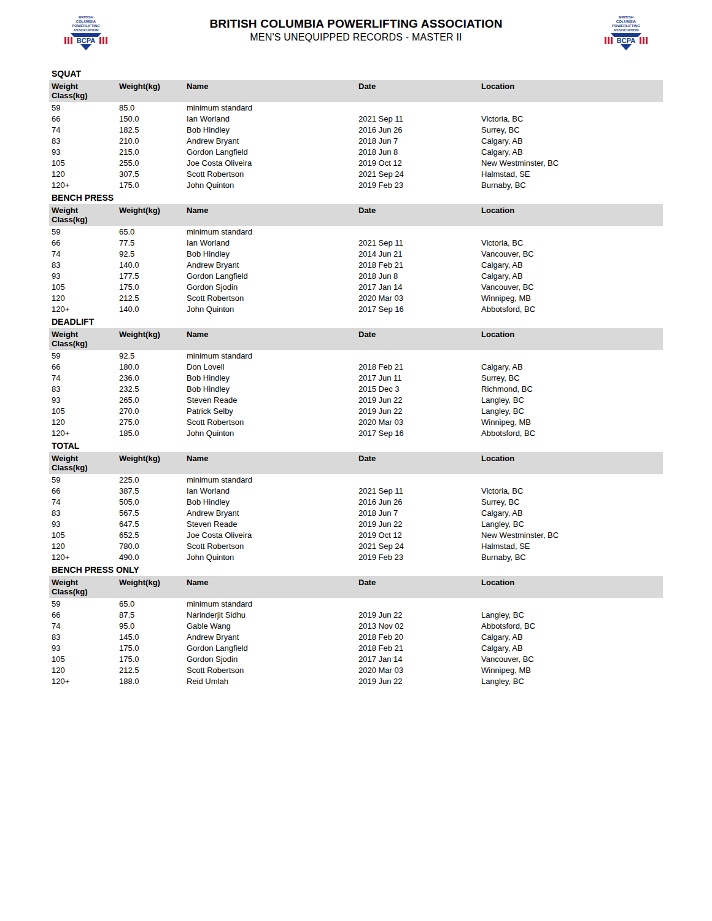BRITISH COLUMBIA POWERLIFTING ASSOCIATION BCPA
BRITISH COLUMBIA POWERLIFTING ASSOCIATION
MEN'S UNEQUIPPED RECORDS - MASTER II
BRITISH COLUMBIA POWERLIFTING ASSOCIATION BCPA
SQUAT
| Weight Class(kg) | Weight(kg) | Name | Date | Location |
| --- | --- | --- | --- | --- |
| 59 | 85.0 | minimum standard | | |
| 66 | 150.0 | Ian Worland | 2021 Sep 11 | Victoria, BC |
| 74 | 182.5 | Bob Hindley | 2016 Jun 26 | Surrey, BC |
| 83 | 210.0 | Andrew Bryant | 2018 Jun 7 | Calgary, AB |
| 93 | 215.0 | Gordon Langfield | 2018 Jun 8 | Calgary, AB |
| 105 | 255.0 | Joe Costa Oliveira | 2019 Oct 12 | New Westminster, BC |
| 120 | 307.5 | Scott Robertson | 2021 Sep 24 | Halmstad, SE |
| 120+ | 175.0 | John Quinton | 2019 Feb 23 | Burnaby, BC |
BENCH PRESS
| Weight Class(kg) | Weight(kg) | Name | Date | Location |
| --- | --- | --- | --- | --- |
| 59 | 65.0 | minimum standard | | |
| 66 | 77.5 | Ian Worland | 2021 Sep 11 | Victoria, BC |
| 74 | 92.5 | Bob Hindley | 2014 Jun 21 | Vancouver, BC |
| 83 | 140.0 | Andrew Bryant | 2018 Feb 21 | Calgary, AB |
| 93 | 177.5 | Gordon Langfield | 2018 Jun 8 | Calgary, AB |
| 105 | 175.0 | Gordon Sjodin | 2017 Jan 14 | Vancouver, BC |
| 120 | 212.5 | Scott Robertson | 2020 Mar 03 | Winnipeg, MB |
| 120+ | 140.0 | John Quinton | 2017 Sep 16 | Abbotsford, BC |
DEADLIFT
| Weight Class(kg) | Weight(kg) | Name | Date | Location |
| --- | --- | --- | --- | --- |
| 59 | 92.5 | minimum standard | | |
| 66 | 180.0 | Don Lovell | 2018 Feb 21 | Calgary, AB |
| 74 | 236.0 | Bob Hindley | 2017 Jun 11 | Surrey, BC |
| 83 | 232.5 | Bob Hindley | 2015 Dec 3 | Richmond, BC |
| 93 | 265.0 | Steven Reade | 2019 Jun 22 | Langley, BC |
| 105 | 270.0 | Patrick Selby | 2019 Jun 22 | Langley, BC |
| 120 | 275.0 | Scott Robertson | 2020 Mar 03 | Winnipeg, MB |
| 120+ | 185.0 | John Quinton | 2017 Sep 16 | Abbotsford, BC |
TOTAL
| Weight Class(kg) | Weight(kg) | Name | Date | Location |
| --- | --- | --- | --- | --- |
| 59 | 225.0 | minimum standard | | |
| 66 | 387.5 | Ian Worland | 2021 Sep 11 | Victoria, BC |
| 74 | 505.0 | Bob Hindley | 2016 Jun 26 | Surrey, BC |
| 83 | 567.5 | Andrew Bryant | 2018 Jun 7 | Calgary, AB |
| 93 | 647.5 | Steven Reade | 2019 Jun 22 | Langley, BC |
| 105 | 652.5 | Joe Costa Oliveira | 2019 Oct 12 | New Westminster, BC |
| 120 | 780.0 | Scott Robertson | 2021 Sep 24 | Halmstad, SE |
| 120+ | 490.0 | John Quinton | 2019 Feb 23 | Burnaby, BC |
BENCH PRESS ONLY
| Weight Class(kg) | Weight(kg) | Name | Date | Location |
| --- | --- | --- | --- | --- |
| 59 | 65.0 | minimum standard | | |
| 66 | 87.5 | Narinderjit Sidhu | 2019 Jun 22 | Langley, BC |
| 74 | 95.0 | Gable Wang | 2013 Nov 02 | Abbotsford, BC |
| 83 | 145.0 | Andrew Bryant | 2018 Feb 20 | Calgary, AB |
| 93 | 175.0 | Gordon Langfield | 2018 Feb 21 | Calgary, AB |
| 105 | 175.0 | Gordon Sjodin | 2017 Jan 14 | Vancouver, BC |
| 120 | 212.5 | Scott Robertson | 2020 Mar 03 | Winnipeg, MB |
| 120+ | 188.0 | Reid Umlah | 2019 Jun 22 | Langley, BC |